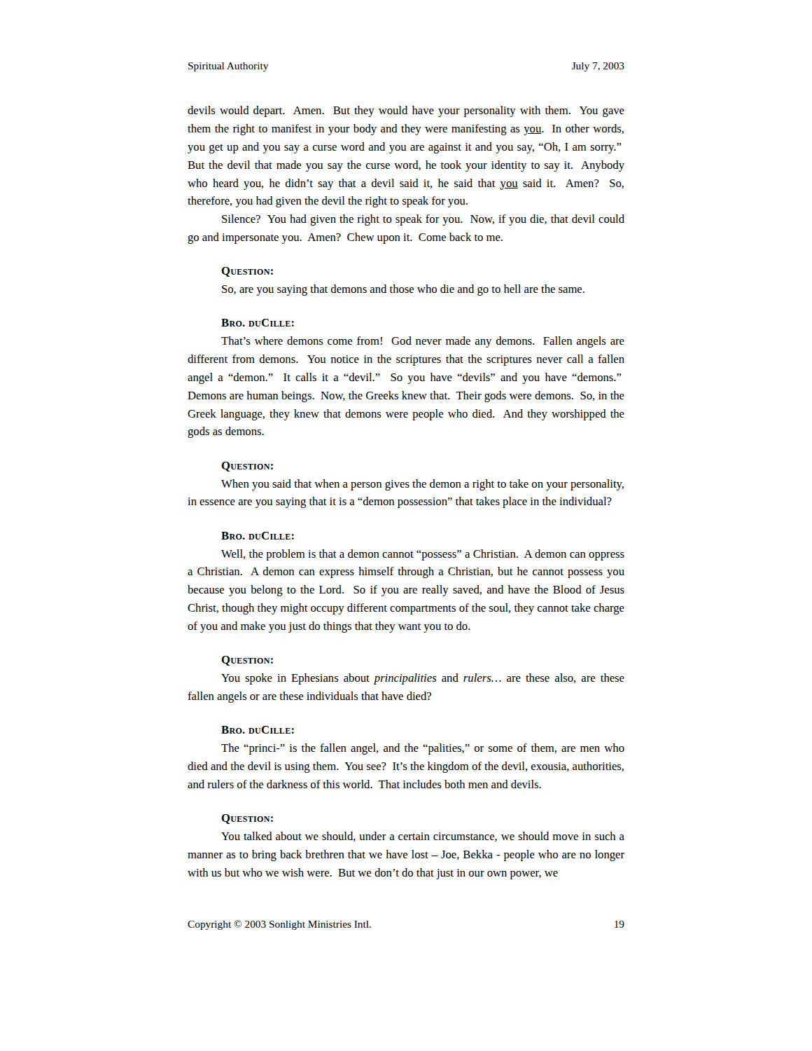Spiritual Authority July 7, 2003
devils would depart. Amen. But they would have your personality with them. You gave them the right to manifest in your body and they were manifesting as you. In other words, you get up and you say a curse word and you are against it and you say, “Oh, I am sorry.” But the devil that made you say the curse word, he took your identity to say it. Anybody who heard you, he didn’t say that a devil said it, he said that you said it. Amen? So, therefore, you had given the devil the right to speak for you.
Silence? You had given the right to speak for you. Now, if you die, that devil could go and impersonate you. Amen? Chew upon it. Come back to me.
Question:
So, are you saying that demons and those who die and go to hell are the same.
Bro. duCille:
That’s where demons come from! God never made any demons. Fallen angels are different from demons. You notice in the scriptures that the scriptures never call a fallen angel a “demon.” It calls it a “devil.” So you have “devils” and you have “demons.” Demons are human beings. Now, the Greeks knew that. Their gods were demons. So, in the Greek language, they knew that demons were people who died. And they worshipped the gods as demons.
Question:
When you said that when a person gives the demon a right to take on your personality, in essence are you saying that it is a “demon possession” that takes place in the individual?
Bro. duCille:
Well, the problem is that a demon cannot “possess” a Christian. A demon can oppress a Christian. A demon can express himself through a Christian, but he cannot possess you because you belong to the Lord. So if you are really saved, and have the Blood of Jesus Christ, though they might occupy different compartments of the soul, they cannot take charge of you and make you just do things that they want you to do.
Question:
You spoke in Ephesians about principalities and rulers… are these also, are these fallen angels or are these individuals that have died?
Bro. duCille:
The “princi-” is the fallen angel, and the “palities,” or some of them, are men who died and the devil is using them. You see? It’s the kingdom of the devil, exousia, authorities, and rulers of the darkness of this world. That includes both men and devils.
Question:
You talked about we should, under a certain circumstance, we should move in such a manner as to bring back brethren that we have lost – Joe, Bekka - people who are no longer with us but who we wish were. But we don’t do that just in our own power, we
Copyright © 2003 Sonlight Ministries Intl. 19